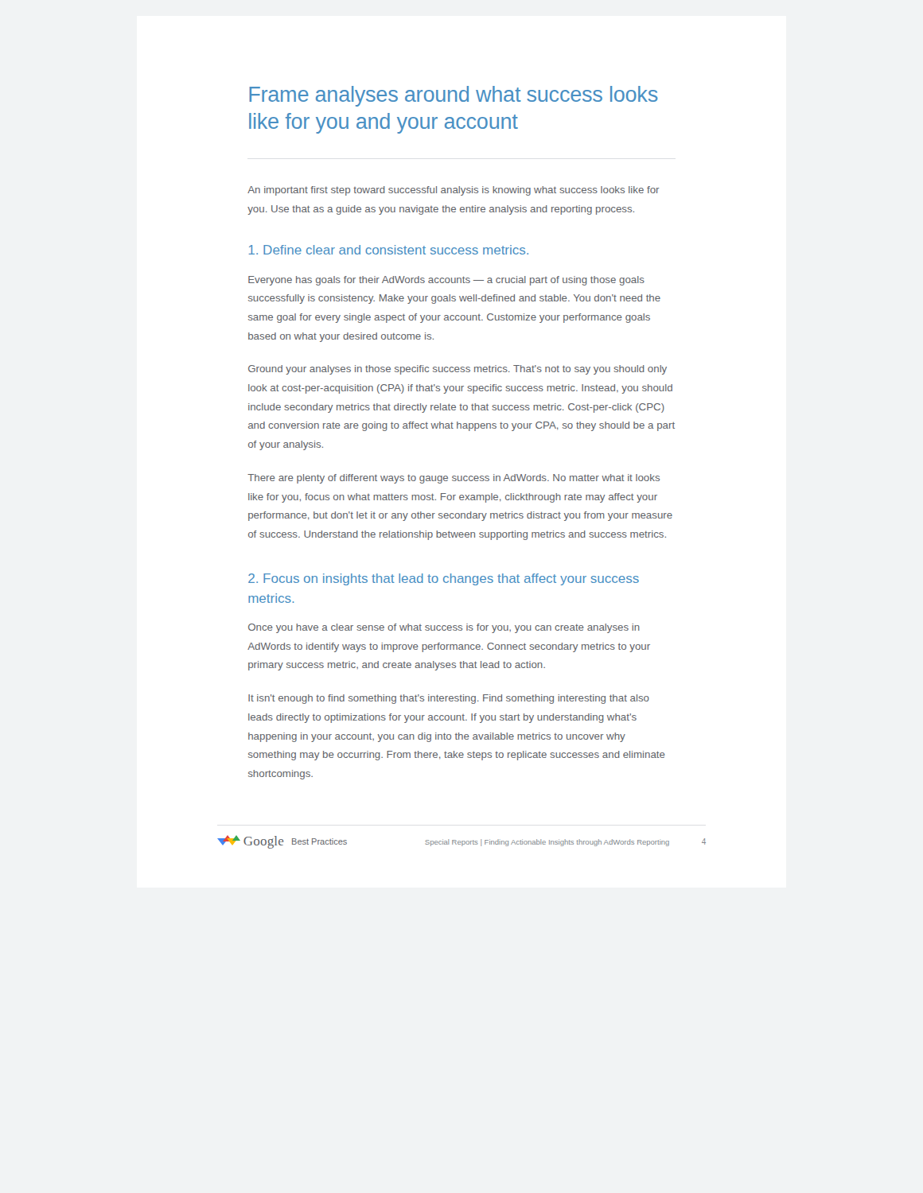Frame analyses around what success looks like for you and your account
An important first step toward successful analysis is knowing what success looks like for you. Use that as a guide as you navigate the entire analysis and reporting process.
1. Define clear and consistent success metrics.
Everyone has goals for their AdWords accounts — a crucial part of using those goals successfully is consistency. Make your goals well-defined and stable. You don't need the same goal for every single aspect of your account. Customize your performance goals based on what your desired outcome is.
Ground your analyses in those specific success metrics. That's not to say you should only look at cost-per-acquisition (CPA) if that's your specific success metric. Instead, you should include secondary metrics that directly relate to that success metric. Cost-per-click (CPC) and conversion rate are going to affect what happens to your CPA, so they should be a part of your analysis.
There are plenty of different ways to gauge success in AdWords. No matter what it looks like for you, focus on what matters most. For example, clickthrough rate may affect your performance, but don't let it or any other secondary metrics distract you from your measure of success. Understand the relationship between supporting metrics and success metrics.
2. Focus on insights that lead to changes that affect your success metrics.
Once you have a clear sense of what success is for you, you can create analyses in AdWords to identify ways to improve performance. Connect secondary metrics to your primary success metric, and create analyses that lead to action.
It isn't enough to find something that's interesting. Find something interesting that also leads directly to optimizations for your account. If you start by understanding what's happening in your account, you can dig into the available metrics to uncover why something may be occurring. From there, take steps to replicate successes and eliminate shortcomings.
Google Best Practices
Special Reports | Finding Actionable Insights through AdWords Reporting 4